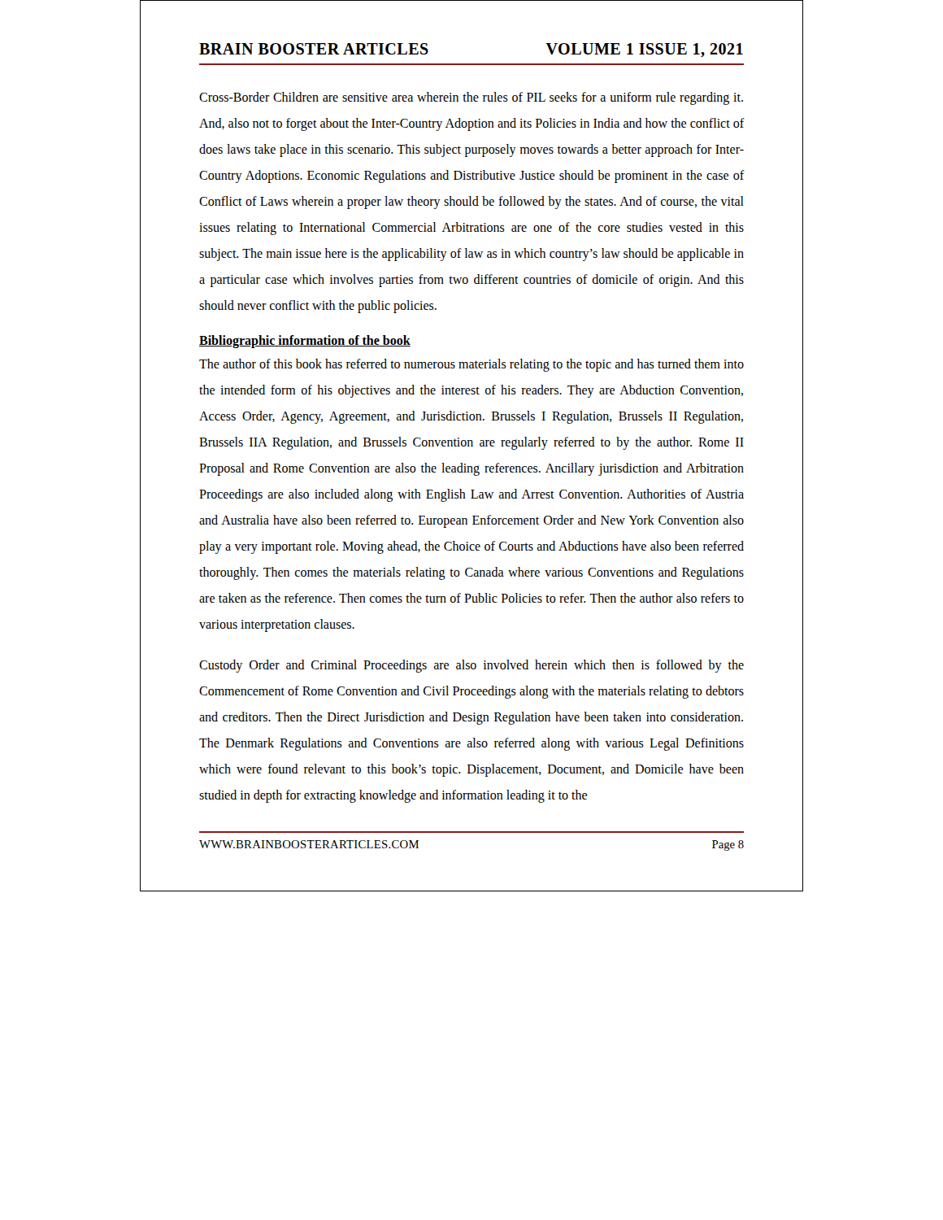BRAIN BOOSTER ARTICLES VOLUME 1 ISSUE 1, 2021
Cross-Border Children are sensitive area wherein the rules of PIL seeks for a uniform rule regarding it. And, also not to forget about the Inter-Country Adoption and its Policies in India and how the conflict of does laws take place in this scenario. This subject purposely moves towards a better approach for Inter-Country Adoptions. Economic Regulations and Distributive Justice should be prominent in the case of Conflict of Laws wherein a proper law theory should be followed by the states. And of course, the vital issues relating to International Commercial Arbitrations are one of the core studies vested in this subject. The main issue here is the applicability of law as in which country’s law should be applicable in a particular case which involves parties from two different countries of domicile of origin. And this should never conflict with the public policies.
Bibliographic information of the book
The author of this book has referred to numerous materials relating to the topic and has turned them into the intended form of his objectives and the interest of his readers. They are Abduction Convention, Access Order, Agency, Agreement, and Jurisdiction. Brussels I Regulation, Brussels II Regulation, Brussels IIA Regulation, and Brussels Convention are regularly referred to by the author. Rome II Proposal and Rome Convention are also the leading references. Ancillary jurisdiction and Arbitration Proceedings are also included along with English Law and Arrest Convention. Authorities of Austria and Australia have also been referred to. European Enforcement Order and New York Convention also play a very important role. Moving ahead, the Choice of Courts and Abductions have also been referred thoroughly. Then comes the materials relating to Canada where various Conventions and Regulations are taken as the reference. Then comes the turn of Public Policies to refer. Then the author also refers to various interpretation clauses.
Custody Order and Criminal Proceedings are also involved herein which then is followed by the Commencement of Rome Convention and Civil Proceedings along with the materials relating to debtors and creditors. Then the Direct Jurisdiction and Design Regulation have been taken into consideration. The Denmark Regulations and Conventions are also referred along with various Legal Definitions which were found relevant to this book’s topic. Displacement, Document, and Domicile have been studied in depth for extracting knowledge and information leading it to the
WWW.BRAINBOOSTERARTICLES.COM Page 8